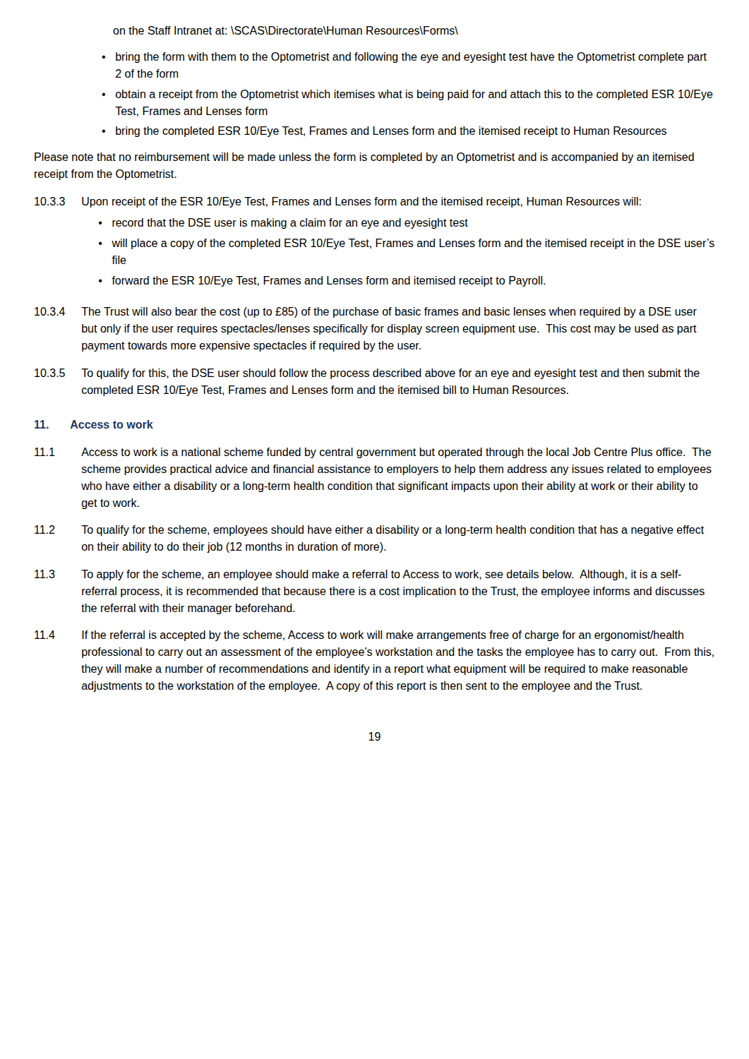on the Staff Intranet at: \SCAS\Directorate\Human Resources\Forms\
bring the form with them to the Optometrist and following the eye and eyesight test have the Optometrist complete part 2 of the form
obtain a receipt from the Optometrist which itemises what is being paid for and attach this to the completed ESR 10/Eye Test, Frames and Lenses form
bring the completed ESR 10/Eye Test, Frames and Lenses form and the itemised receipt to Human Resources
Please note that no reimbursement will be made unless the form is completed by an Optometrist and is accompanied by an itemised receipt from the Optometrist.
10.3.3
Upon receipt of the ESR 10/Eye Test, Frames and Lenses form and the itemised receipt, Human Resources will:
record that the DSE user is making a claim for an eye and eyesight test
will place a copy of the completed ESR 10/Eye Test, Frames and Lenses form and the itemised receipt in the DSE user’s file
forward the ESR 10/Eye Test, Frames and Lenses form and itemised receipt to Payroll.
10.3.4
The Trust will also bear the cost (up to £85) of the purchase of basic frames and basic lenses when required by a DSE user but only if the user requires spectacles/lenses specifically for display screen equipment use. This cost may be used as part payment towards more expensive spectacles if required by the user.
10.3.5
To qualify for this, the DSE user should follow the process described above for an eye and eyesight test and then submit the completed ESR 10/Eye Test, Frames and Lenses form and the itemised bill to Human Resources.
11. Access to work
11.1
Access to work is a national scheme funded by central government but operated through the local Job Centre Plus office. The scheme provides practical advice and financial assistance to employers to help them address any issues related to employees who have either a disability or a long-term health condition that significant impacts upon their ability at work or their ability to get to work.
11.2
To qualify for the scheme, employees should have either a disability or a long-term health condition that has a negative effect on their ability to do their job (12 months in duration of more).
11.3
To apply for the scheme, an employee should make a referral to Access to work, see details below. Although, it is a self-referral process, it is recommended that because there is a cost implication to the Trust, the employee informs and discusses the referral with their manager beforehand.
11.4
If the referral is accepted by the scheme, Access to work will make arrangements free of charge for an ergonomist/health professional to carry out an assessment of the employee’s workstation and the tasks the employee has to carry out. From this, they will make a number of recommendations and identify in a report what equipment will be required to make reasonable adjustments to the workstation of the employee. A copy of this report is then sent to the employee and the Trust.
19